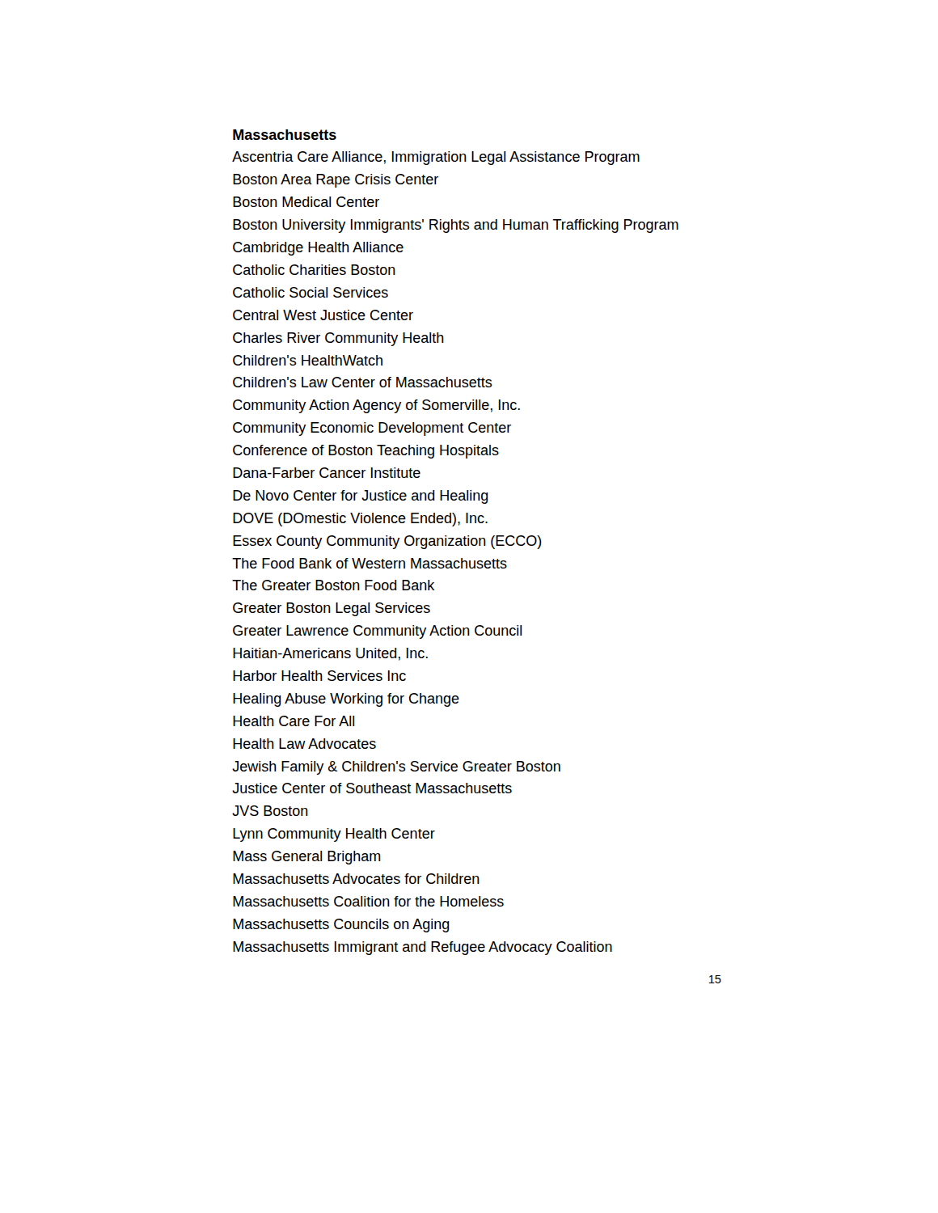Massachusetts
Ascentria Care Alliance, Immigration Legal Assistance Program
Boston Area Rape Crisis Center
Boston Medical Center
Boston University Immigrants' Rights and Human Trafficking Program
Cambridge Health Alliance
Catholic Charities Boston
Catholic Social Services
Central West Justice Center
Charles River Community Health
Children's HealthWatch
Children's Law Center of Massachusetts
Community Action Agency of Somerville, Inc.
Community Economic Development Center
Conference of Boston Teaching Hospitals
Dana-Farber Cancer Institute
De Novo Center for Justice and Healing
DOVE (DOmestic Violence Ended), Inc.
Essex County Community Organization (ECCO)
The Food Bank of Western Massachusetts
The Greater Boston Food Bank
Greater Boston Legal Services
Greater Lawrence Community Action Council
Haitian-Americans United, Inc.
Harbor Health Services Inc
Healing Abuse Working for Change
Health Care For All
Health Law Advocates
Jewish Family & Children's Service Greater Boston
Justice Center of Southeast Massachusetts
JVS Boston
Lynn Community Health Center
Mass General Brigham
Massachusetts Advocates for Children
Massachusetts Coalition for the Homeless
Massachusetts Councils on Aging
Massachusetts Immigrant and Refugee Advocacy Coalition
15